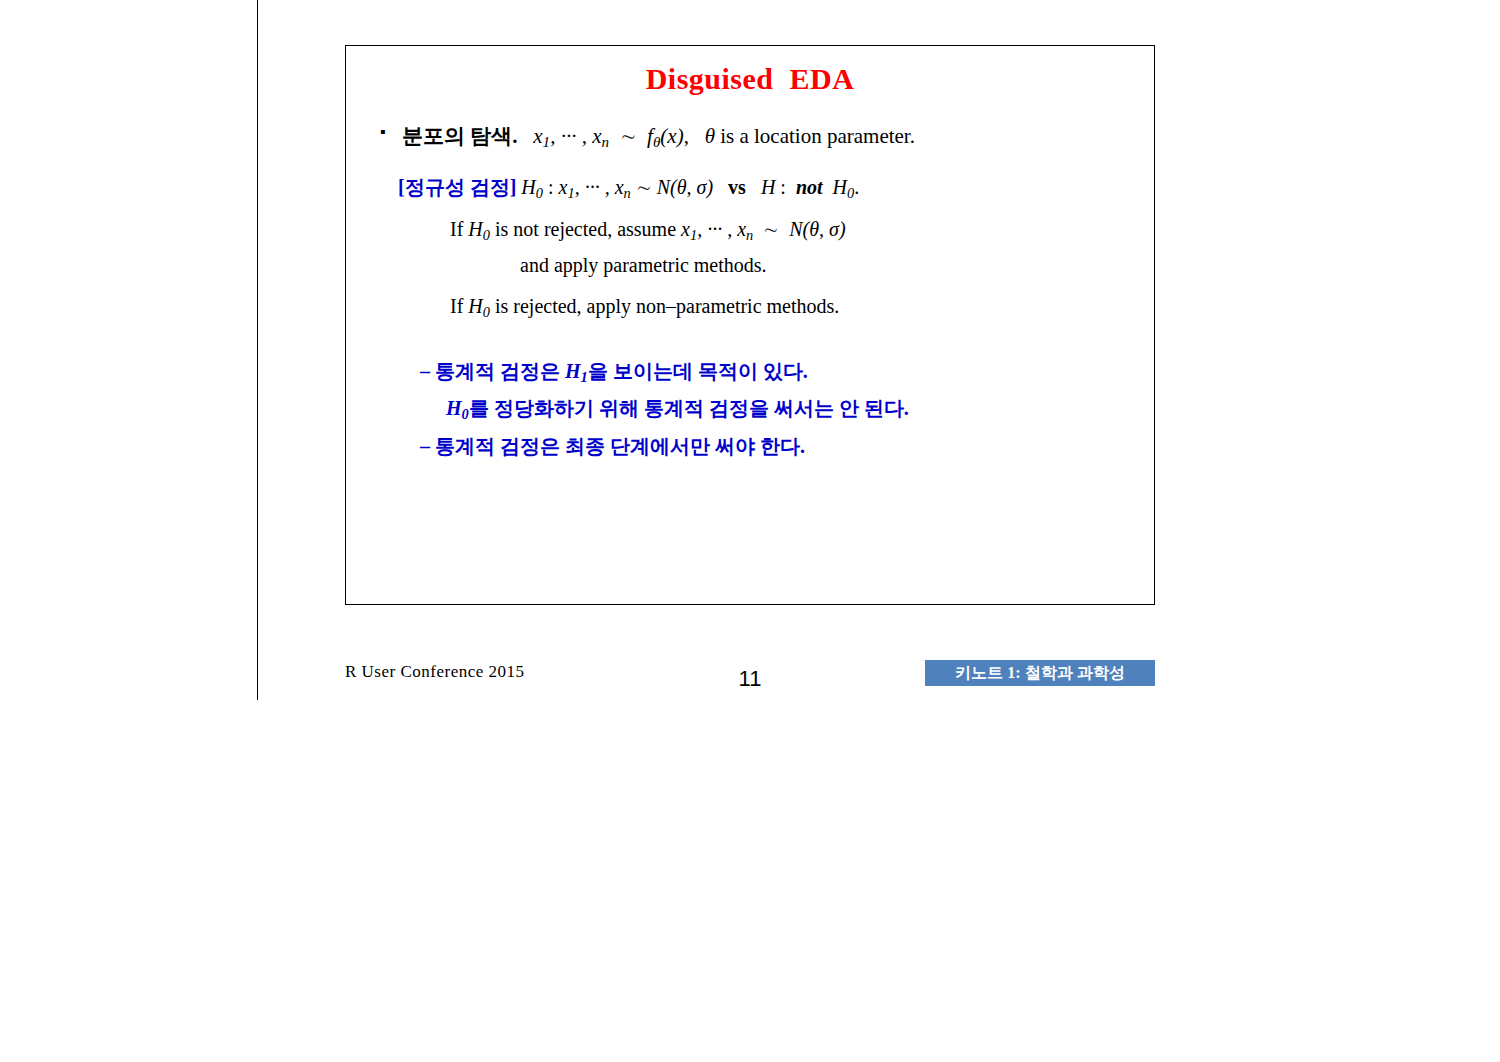Disguised EDA
분포의 탐색. x1, ··· , xn ∼ fθ(x), θ is a location parameter.
[정규성 검정] H0 : x1, ··· , xn ∼ N(θ, σ) vs H : not H0.
If H0 is not rejected, assume x1, ··· , xn ∼ N(θ, σ)
and apply parametric methods.
If H0 is rejected, apply non–parametric methods.
– 통계적 검정은 H1을 보이는데 목적이 있다.
H0를 정당화하기 위해 통계적 검정을 써서는 안 된다.
– 통계적 검정은 최종 단계에서만 써야 한다.
R User Conference 2015
키노트 1: 철학과 과학성
11